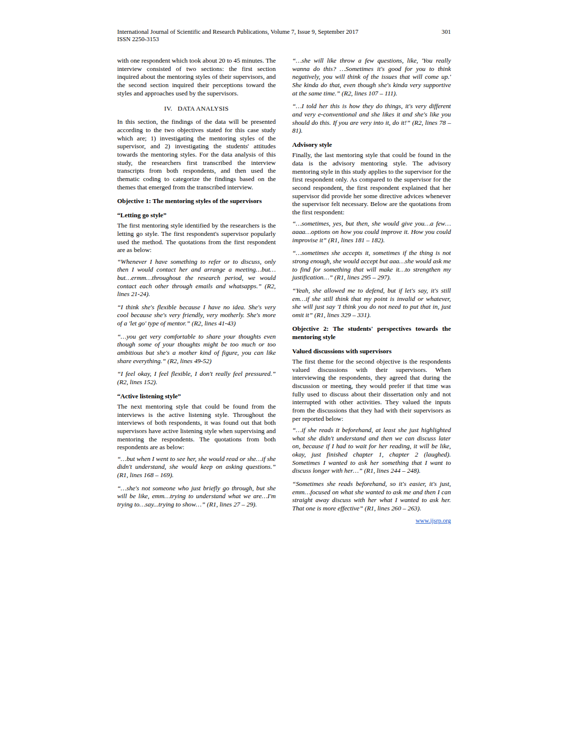International Journal of Scientific and Research Publications, Volume 7, Issue 9, September 2017
ISSN 2250-3153
301
with one respondent which took about 20 to 45 minutes. The interview consisted of two sections: the first section inquired about the mentoring styles of their supervisors, and the second section inquired their perceptions toward the styles and approaches used by the supervisors.
IV. Data Analysis
In this section, the findings of the data will be presented according to the two objectives stated for this case study which are; 1) investigating the mentoring styles of the supervisor, and 2) investigating the students' attitudes towards the mentoring styles. For the data analysis of this study, the researchers first transcribed the interview transcripts from both respondents, and then used the thematic coding to categorize the findings based on the themes that emerged from the transcribed interview.
Objective 1: The mentoring styles of the supervisors
“Letting go style”
The first mentoring style identified by the researchers is the letting go style. The first respondent's supervisor popularly used the method. The quotations from the first respondent are as below:
“Whenever I have something to refer or to discuss, only then I would contact her and arrange a meeting…but…but…ermm…throughout the research period, we would contact each other through emails and whatsapps.” (R2, lines 21-24).
“I think she's flexible because I have no idea. She's very cool because she's very friendly, very motherly. She's more of a 'let go' type of mentor.” (R2, lines 41-43)
“…you get very comfortable to share your thoughts even though some of your thoughts might be too much or too ambitious but she's a mother kind of figure, you can like share everything.” (R2, lines 49-52)
“I feel okay, I feel flexible, I don't really feel pressured.” (R2, lines 152).
“Active listening style”
The next mentoring style that could be found from the interviews is the active listening style. Throughout the interviews of both respondents, it was found out that both supervisors have active listening style when supervising and mentoring the respondents. The quotations from both respondents are as below:
“…but when I went to see her, she would read or she…if she didn't understand, she would keep on asking questions.” (R1, lines 168 – 169).
“…she's not someone who just briefly go through, but she will be like, emm…trying to understand what we are…I'm trying to…say...trying to show…” (R1, lines 27 – 29).
“…she will like throw a few questions, like, 'You really wanna do this? …Sometimes it's good for you to think negatively, you will think of the issues that will come up.' She kinda do that, even though she's kinda very supportive at the same time.” (R2, lines 107 – 111).
“…I told her this is how they do things, it's very different and very e-conventional and she likes it and she's like you should do this. If you are very into it, do it!” (R2, lines 78 – 81).
Advisory style
Finally, the last mentoring style that could be found in the data is the advisory mentoring style. The advisory mentoring style in this study applies to the supervisor for the first respondent only. As compared to the supervisor for the second respondent, the first respondent explained that her supervisor did provide her some directive advices whenever the supervisor felt necessary. Below are the quotations from the first respondent:
“…sometimes, yes, but then, she would give you…a few…aaaa…options on how you could improve it. How you could improvise it” (R1, lines 181 – 182).
“…sometimes she accepts it, sometimes if the thing is not strong enough, she would accept but aaa…she would ask me to find for something that will make it…to strengthen my justification…” (R1, lines 295 – 297).
“Yeah, she allowed me to defend, but if let's say, it's still em…if she still think that my point is invalid or whatever, she will just say 'I think you do not need to put that in, just omit it” (R1, lines 329 – 331).
Objective 2: The students' perspectives towards the mentoring style
Valued discussions with supervisors
The first theme for the second objective is the respondents valued discussions with their supervisors. When interviewing the respondents, they agreed that during the discussion or meeting, they would prefer if that time was fully used to discuss about their dissertation only and not interrupted with other activities. They valued the inputs from the discussions that they had with their supervisors as per reported below:
“…if she reads it beforehand, at least she just highlighted what she didn't understand and then we can discuss later on, because if I had to wait for her reading, it will be like, okay, just finished chapter 1, chapter 2 (laughed). Sometimes I wanted to ask her something that I want to discuss longer with her…” (R1, lines 244 – 248).
“Sometimes she reads beforehand, so it's easier, it's just, emm…focused on what she wanted to ask me and then I can straight away discuss with her what I wanted to ask her. That one is more effective” (R1, lines 260 – 263).
www.ijsrp.org